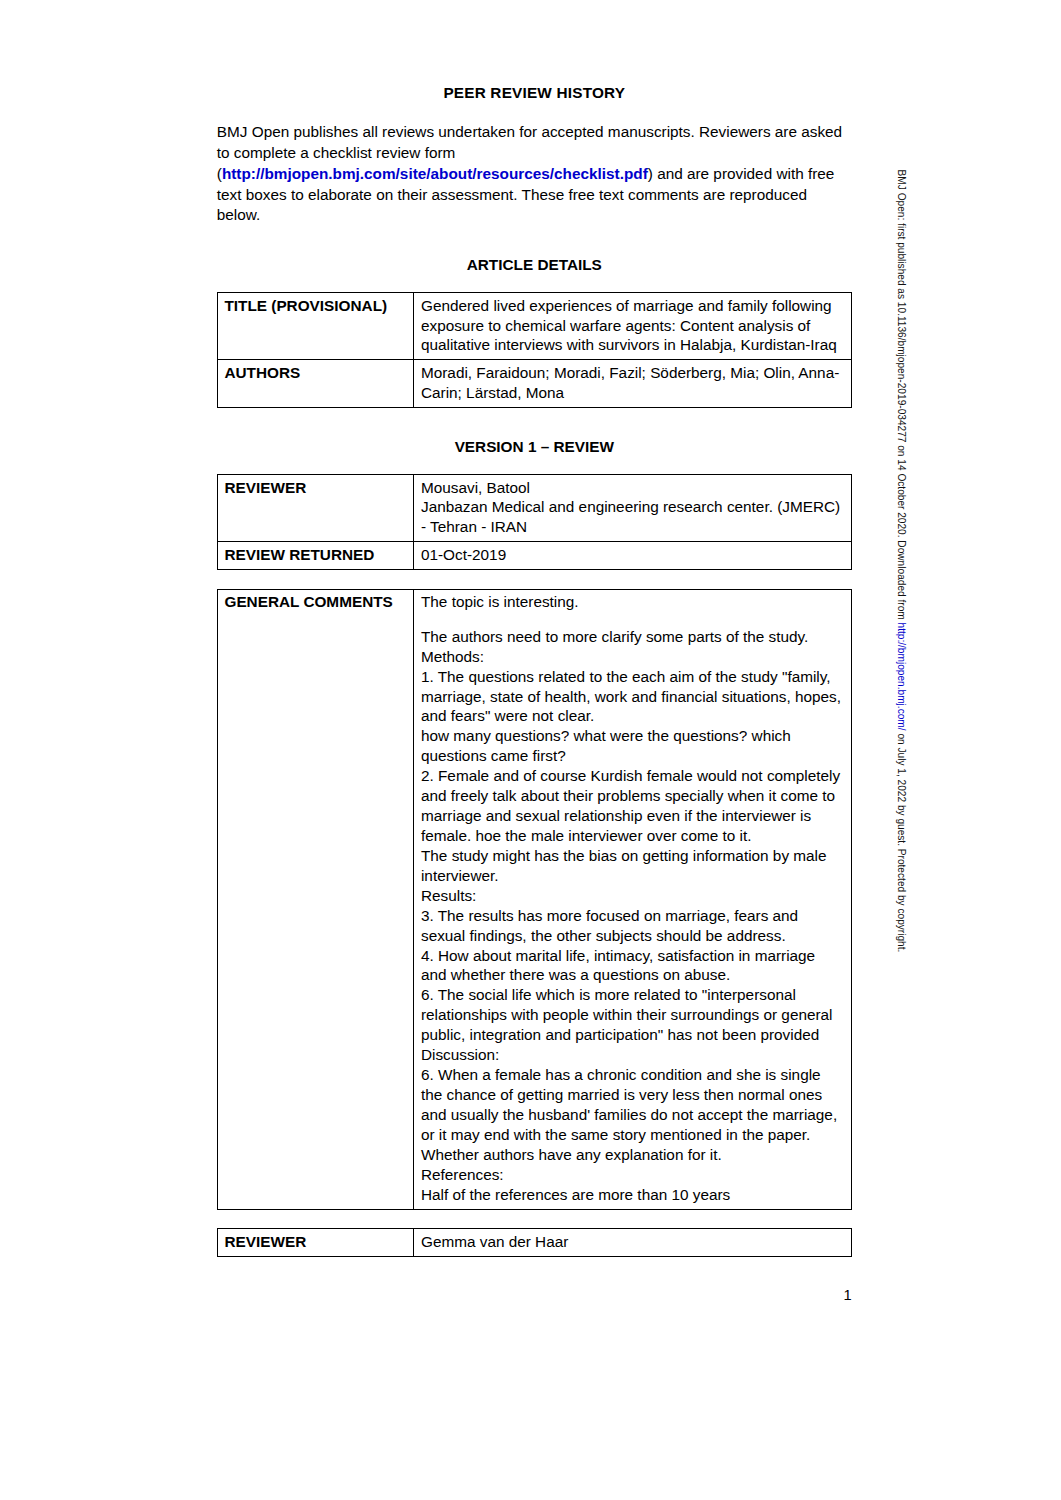PEER REVIEW HISTORY
BMJ Open publishes all reviews undertaken for accepted manuscripts. Reviewers are asked to complete a checklist review form (http://bmjopen.bmj.com/site/about/resources/checklist.pdf) and are provided with free text boxes to elaborate on their assessment. These free text comments are reproduced below.
ARTICLE DETAILS
| TITLE (PROVISIONAL) | Gendered lived experiences of marriage and family following exposure to chemical warfare agents: Content analysis of qualitative interviews with survivors in Halabja, Kurdistan-Iraq |
| AUTHORS | Moradi, Faraidoun; Moradi, Fazil; Söderberg, Mia; Olin, Anna-Carin; Lärstad, Mona |
VERSION 1 – REVIEW
| REVIEWER | Mousavi, Batool Janbazan Medical and engineering research center. (JMERC) - Tehran - IRAN |
| REVIEW RETURNED | 01-Oct-2019 |
| GENERAL COMMENTS | The topic is interesting. The authors need to more clarify some parts of the study. Methods: 1. The questions related to the each aim of the study "family, marriage, state of health, work and financial situations, hopes, and fears" were not clear. how many questions? what were the questions? which questions came first? 2. Female and of course Kurdish female would not completely and freely talk about their problems specially when it come to marriage and sexual relationship even if the interviewer is female. hoe the male interviewer over come to it. The study might has the bias on getting information by male interviewer. Results: 3. The results has more focused on marriage, fears and sexual findings, the other subjects should be address. 4. How about marital life, intimacy, satisfaction in marriage and whether there was a questions on abuse. 6. The social life which is more related to "interpersonal relationships with people within their surroundings or general public, integration and participation" has not been provided Discussion: 6. When a female has a chronic condition and she is single the chance of getting married is very less then normal ones and usually the husband' families do not accept the marriage, or it may end with the same story mentioned in the paper. Whether authors have any explanation for it. References: Half of the references are more than 10 years |
| REVIEWER | Gemma van der Haar |
1
BMJ Open: first published as 10.1136/bmjopen-2019-034277 on 14 October 2020. Downloaded from http://bmjopen.bmj.com/ on July 1, 2022 by guest. Protected by copyright.